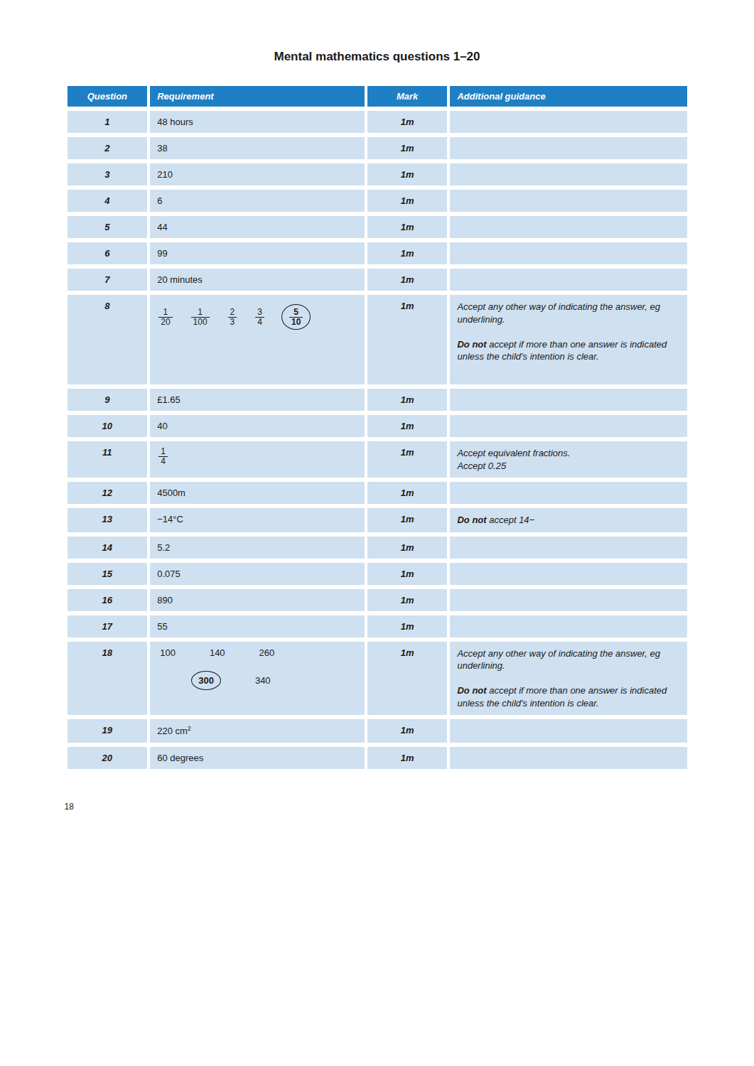Mental mathematics questions 1–20
| Question | Requirement | Mark | Additional guidance |
| --- | --- | --- | --- |
| 1 | 48 hours | 1m | |
| 2 | 38 | 1m | |
| 3 | 210 | 1m | |
| 4 | 6 | 1m | |
| 5 | 44 | 1m | |
| 6 | 99 | 1m | |
| 7 | 20 minutes | 1m | |
| 8 | 1 20 1 100 2 3 3 4 5 10 | 1m | Accept any other way of indicating the answer, eg underlining. Do not accept if more than one answer is indicated unless the child's intention is clear. |
| 9 | £1.65 | 1m | |
| 10 | 40 | 1m | |
| 11 | 1 4 | 1m | Accept equivalent fractions. Accept 0.25 |
| 12 | 4500m | 1m | |
| 13 | −14°C | 1m | Do not accept 14− |
| 14 | 5.2 | 1m | |
| 15 | 0.075 | 1m | |
| 16 | 890 | 1m | |
| 17 | 55 | 1m | |
| 18 | 100 140 260 300 340 | 1m | Accept any other way of indicating the answer, eg underlining. Do not accept if more than one answer is indicated unless the child's intention is clear. |
| 19 | 220 cm 2 | 1m | |
| 20 | 60 degrees | 1m | |
18